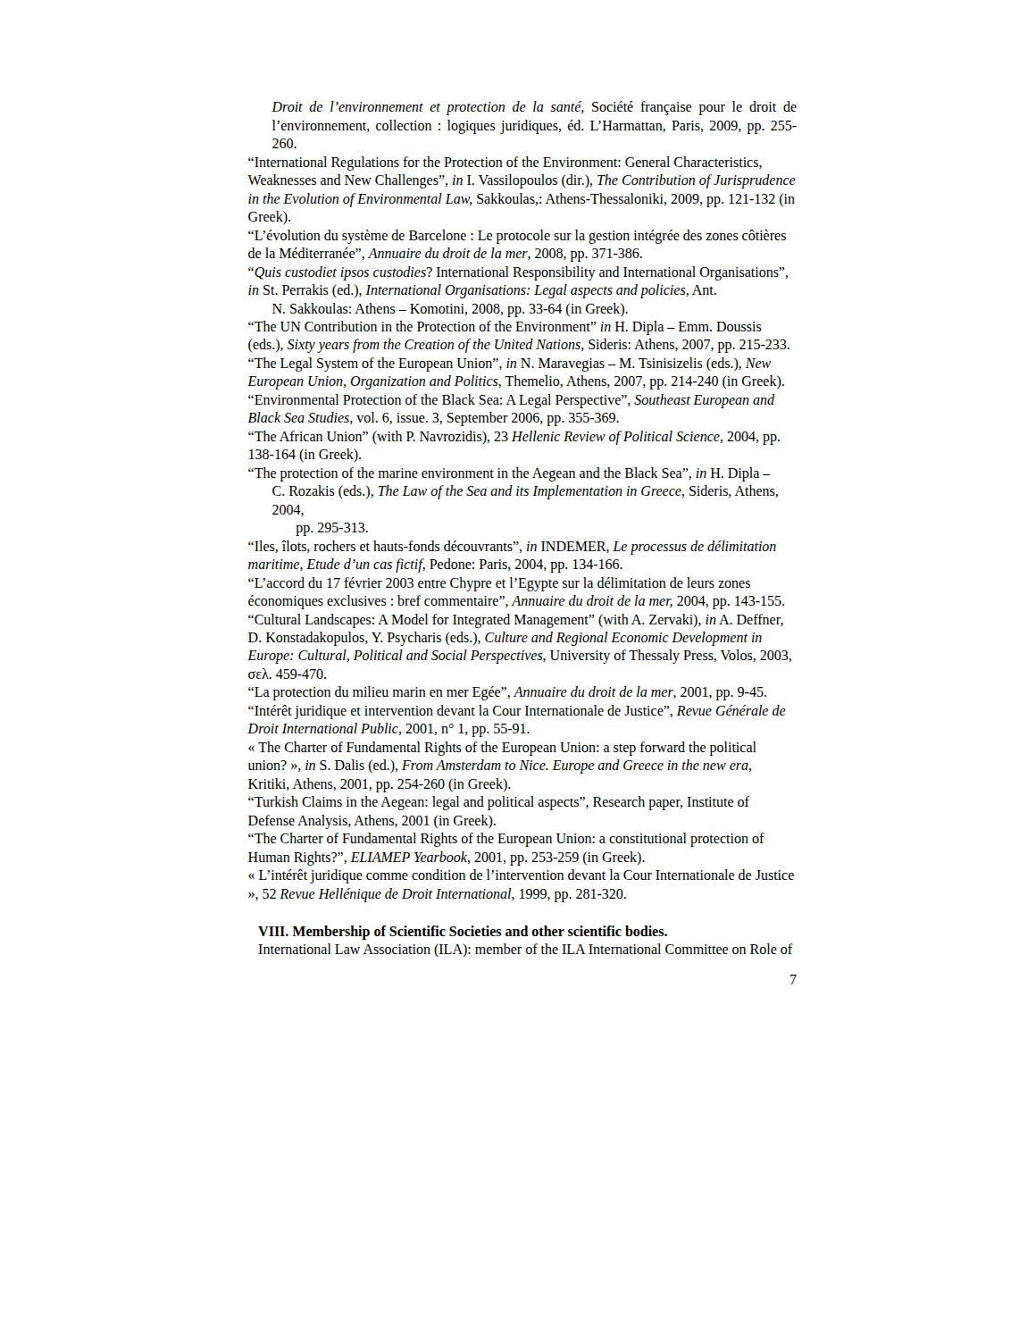Droit de l’environnement et protection de la santé, Société française pour le droit de l’environnement, collection : logiques juridiques, éd. L’Harmattan, Paris, 2009, pp. 255-260.
“International Regulations for the Protection of the Environment: General Characteristics, Weaknesses and New Challenges”, in I. Vassilopoulos (dir.), The Contribution of Jurisprudence in the Evolution of Environmental Law, Sakkoulas,: Athens-Thessaloniki, 2009, pp. 121-132 (in Greek).
“L’évolution du système de Barcelone : Le protocole sur la gestion intégrée des zones côtières de la Méditerranée”, Annuaire du droit de la mer, 2008, pp. 371-386.
“Quis custodiet ipsos custodies? International Responsibility and International Organisations”, in St. Perrakis (ed.), International Organisations: Legal aspects and policies, Ant.
N. Sakkoulas: Athens – Komotini, 2008, pp. 33-64 (in Greek).
“The UN Contribution in the Protection of the Environment” in H. Dipla – Emm. Doussis (eds.), Sixty years from the Creation of the United Nations, Sideris: Athens, 2007, pp. 215-233.
“The Legal System of the European Union”, in N. Maravegias – M. Tsinisizelis (eds.), New European Union, Organization and Politics, Themelio, Athens, 2007, pp. 214-240 (in Greek).
“Environmental Protection of the Black Sea: A Legal Perspective”, Southeast European and Black Sea Studies, vol. 6, issue. 3, September 2006, pp. 355-369.
“The African Union” (with P. Navrozidis), 23 Hellenic Review of Political Science, 2004, pp. 138-164 (in Greek).
“The protection of the marine environment in the Aegean and the Black Sea”, in H. Dipla –
C. Rozakis (eds.), The Law of the Sea and its Implementation in Greece, Sideris, Athens, 2004,
pp. 295-313.
“Iles, îlots, rochers et hauts-fonds découvrants”, in INDEMER, Le processus de délimitation maritime, Etude d’un cas fictif, Pedone: Paris, 2004, pp. 134-166.
“L’accord du 17 février 2003 entre Chypre et l’Egypte sur la délimitation de leurs zones économiques exclusives : bref commentaire”, Annuaire du droit de la mer, 2004, pp. 143-155.
“Cultural Landscapes: A Model for Integrated Management” (with A. Zervaki), in A. Deffner, D. Konstadakopulos, Y. Psycharis (eds.), Culture and Regional Economic Development in Europe: Cultural, Political and Social Perspectives, University of Thessaly Press, Volos, 2003, σελ. 459-470.
“La protection du milieu marin en mer Egée”, Annuaire du droit de la mer, 2001, pp. 9-45.
“Intérêt juridique et intervention devant la Cour Internationale de Justice”, Revue Générale de Droit International Public, 2001, n° 1, pp. 55-91.
« The Charter of Fundamental Rights of the European Union: a step forward the political union? », in S. Dalis (ed.), From Amsterdam to Nice. Europe and Greece in the new era, Kritiki, Athens, 2001, pp. 254-260 (in Greek).
“Turkish Claims in the Aegean: legal and political aspects”, Research paper, Institute of Defense Analysis, Athens, 2001 (in Greek).
“The Charter of Fundamental Rights of the European Union: a constitutional protection of Human Rights?”, ELIAMEP Yearbook, 2001, pp. 253-259 (in Greek).
« L’intérêt juridique comme condition de l’intervention devant la Cour Internationale de Justice », 52 Revue Hellénique de Droit International, 1999, pp. 281-320.
VIII. Membership of Scientific Societies and other scientific bodies.
International Law Association (ILA): member of the ILA International Committee on Role of
7